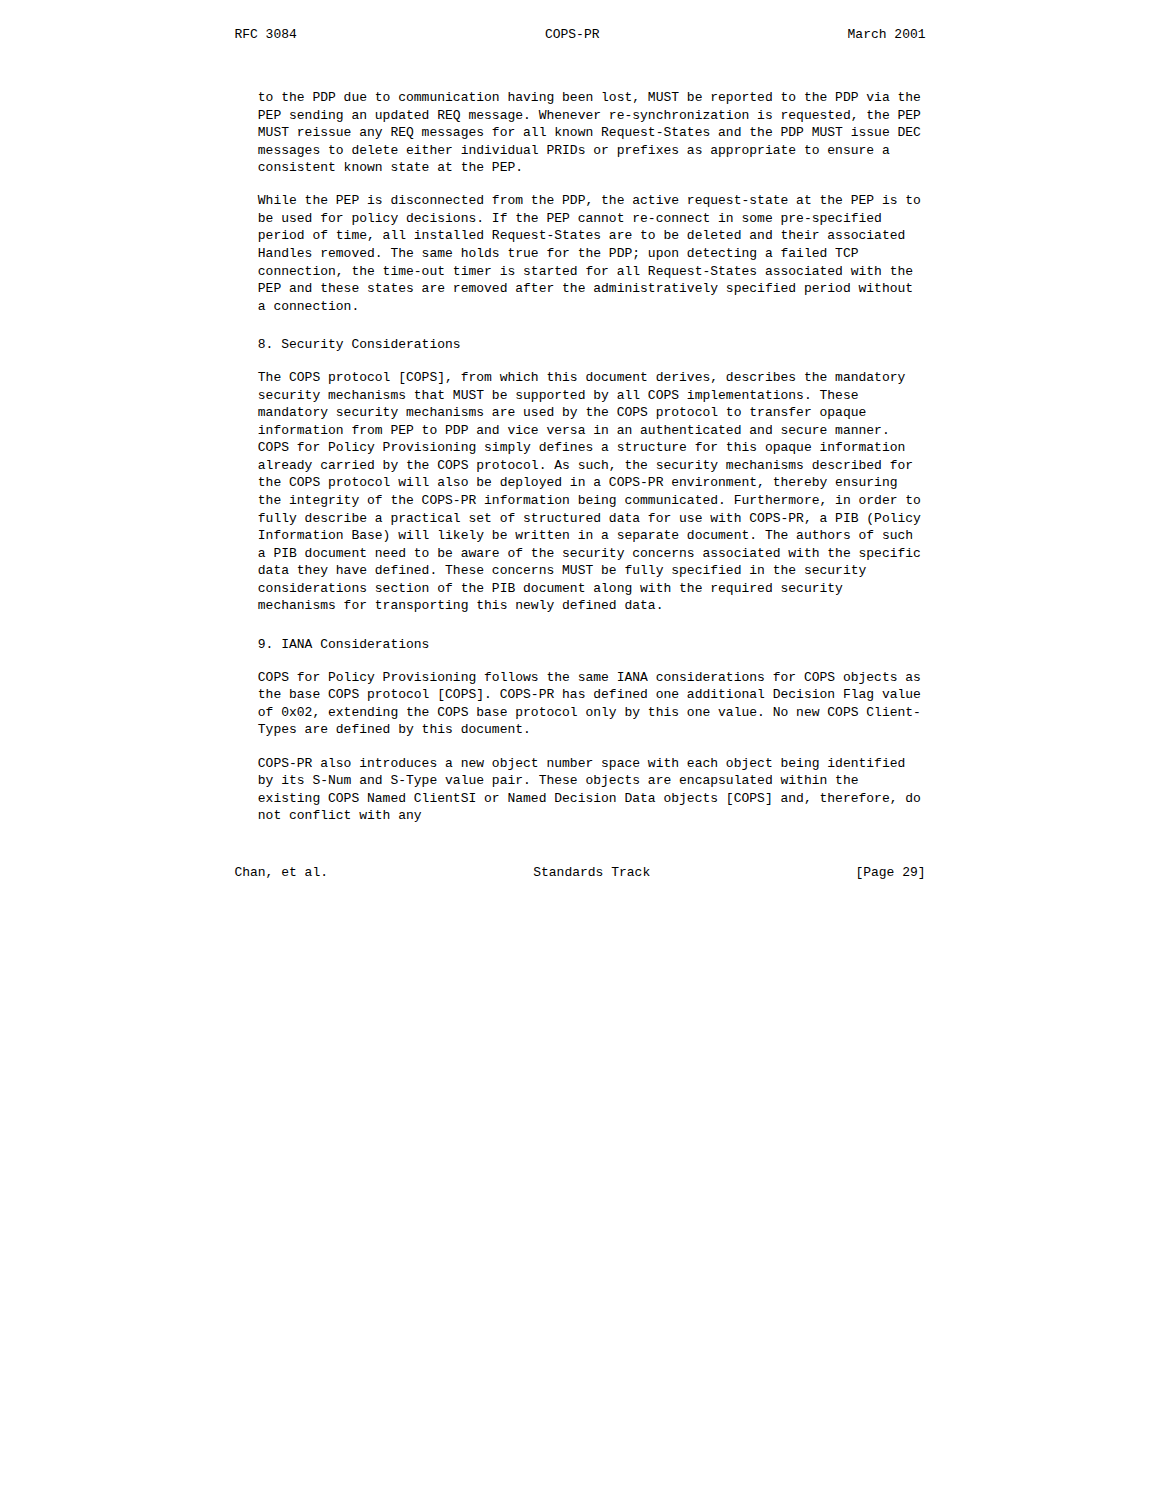RFC 3084 COPS-PR March 2001
to the PDP due to communication having been lost, MUST be reported to the PDP via the PEP sending an updated REQ message. Whenever re-synchronization is requested, the PEP MUST reissue any REQ messages for all known Request-States and the PDP MUST issue DEC messages to delete either individual PRIDs or prefixes as appropriate to ensure a consistent known state at the PEP.
While the PEP is disconnected from the PDP, the active request-state at the PEP is to be used for policy decisions. If the PEP cannot re-connect in some pre-specified period of time, all installed Request-States are to be deleted and their associated Handles removed. The same holds true for the PDP; upon detecting a failed TCP connection, the time-out timer is started for all Request-States associated with the PEP and these states are removed after the administratively specified period without a connection.
8. Security Considerations
The COPS protocol [COPS], from which this document derives, describes the mandatory security mechanisms that MUST be supported by all COPS implementations. These mandatory security mechanisms are used by the COPS protocol to transfer opaque information from PEP to PDP and vice versa in an authenticated and secure manner. COPS for Policy Provisioning simply defines a structure for this opaque information already carried by the COPS protocol. As such, the security mechanisms described for the COPS protocol will also be deployed in a COPS-PR environment, thereby ensuring the integrity of the COPS-PR information being communicated. Furthermore, in order to fully describe a practical set of structured data for use with COPS-PR, a PIB (Policy Information Base) will likely be written in a separate document. The authors of such a PIB document need to be aware of the security concerns associated with the specific data they have defined. These concerns MUST be fully specified in the security considerations section of the PIB document along with the required security mechanisms for transporting this newly defined data.
9. IANA Considerations
COPS for Policy Provisioning follows the same IANA considerations for COPS objects as the base COPS protocol [COPS]. COPS-PR has defined one additional Decision Flag value of 0x02, extending the COPS base protocol only by this one value. No new COPS Client- Types are defined by this document.
COPS-PR also introduces a new object number space with each object being identified by its S-Num and S-Type value pair. These objects are encapsulated within the existing COPS Named ClientSI or Named Decision Data objects [COPS] and, therefore, do not conflict with any
Chan, et al. Standards Track [Page 29]